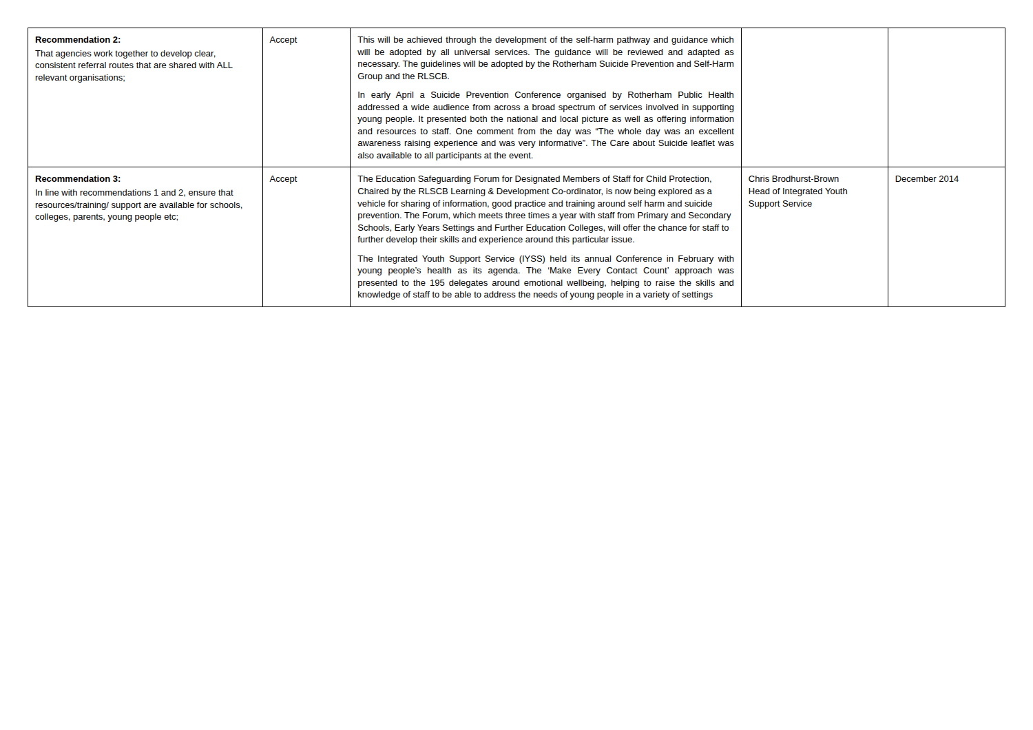| Recommendation 2: That agencies work together to develop clear, consistent referral routes that are shared with ALL relevant organisations; | Accept | This will be achieved through the development of the self-harm pathway and guidance which will be adopted by all universal services. The guidance will be reviewed and adapted as necessary. The guidelines will be adopted by the Rotherham Suicide Prevention and Self-Harm Group and the RLSCB. In early April a Suicide Prevention Conference organised by Rotherham Public Health addressed a wide audience from across a broad spectrum of services involved in supporting young people. It presented both the national and local picture as well as offering information and resources to staff. One comment from the day was “The whole day was an excellent awareness raising experience and was very informative”. The Care about Suicide leaflet was also available to all participants at the event. | | |
| Recommendation 3: In line with recommendations 1 and 2, ensure that resources/training/ support are available for schools, colleges, parents, young people etc; | Accept | The Education Safeguarding Forum for Designated Members of Staff for Child Protection, Chaired by the RLSCB Learning & Development Co-ordinator, is now being explored as a vehicle for sharing of information, good practice and training around self harm and suicide prevention. The Forum, which meets three times a year with staff from Primary and Secondary Schools, Early Years Settings and Further Education Colleges, will offer the chance for staff to further develop their skills and experience around this particular issue. The Integrated Youth Support Service (IYSS) held its annual Conference in February with young people’s health as its agenda. The ‘Make Every Contact Count’ approach was presented to the 195 delegates around emotional wellbeing, helping to raise the skills and knowledge of staff to be able to address the needs of young people in a variety of settings | Chris Brodhurst-Brown Head of Integrated Youth Support Service | December 2014 |